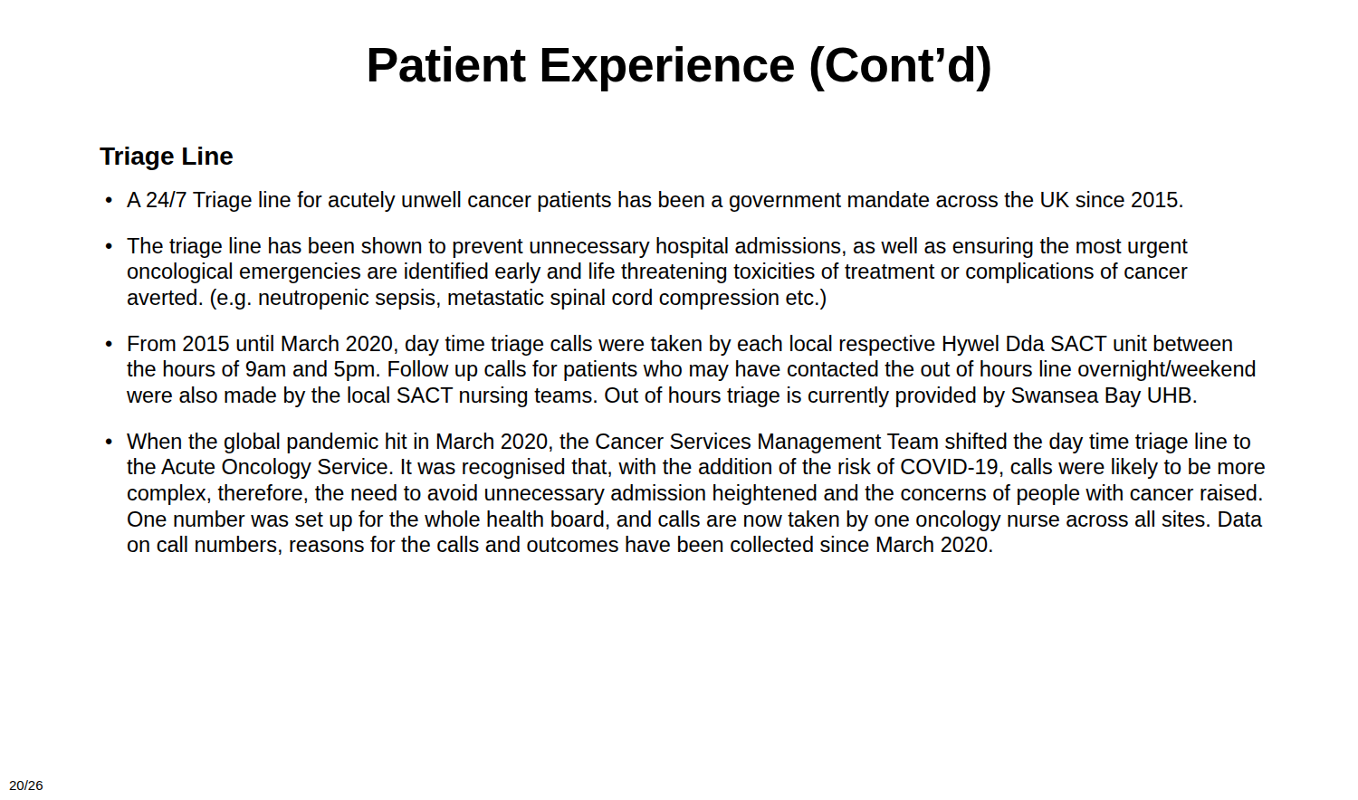Patient Experience (Cont’d)
Triage Line
A 24/7 Triage line for acutely unwell cancer patients has been a government mandate across the UK since 2015.
The triage line has been shown to prevent unnecessary hospital admissions, as well as ensuring the most urgent oncological emergencies are identified early and life threatening toxicities of treatment or complications of cancer averted. (e.g. neutropenic sepsis, metastatic spinal cord compression etc.)
From 2015 until March 2020, day time triage calls were taken by each local respective Hywel Dda SACT unit between the hours of 9am and 5pm. Follow up calls for patients who may have contacted the out of hours line overnight/weekend were also made by the local SACT nursing teams. Out of hours triage is currently provided by Swansea Bay UHB.
When the global pandemic hit in March 2020, the Cancer Services Management Team shifted the day time triage line to the Acute Oncology Service. It was recognised that, with the addition of the risk of COVID-19, calls were likely to be more complex, therefore, the need to avoid unnecessary admission heightened and the concerns of people with cancer raised. One number was set up for the whole health board, and calls are now taken by one oncology nurse across all sites. Data on call numbers, reasons for the calls and outcomes have been collected since March 2020.
20/26